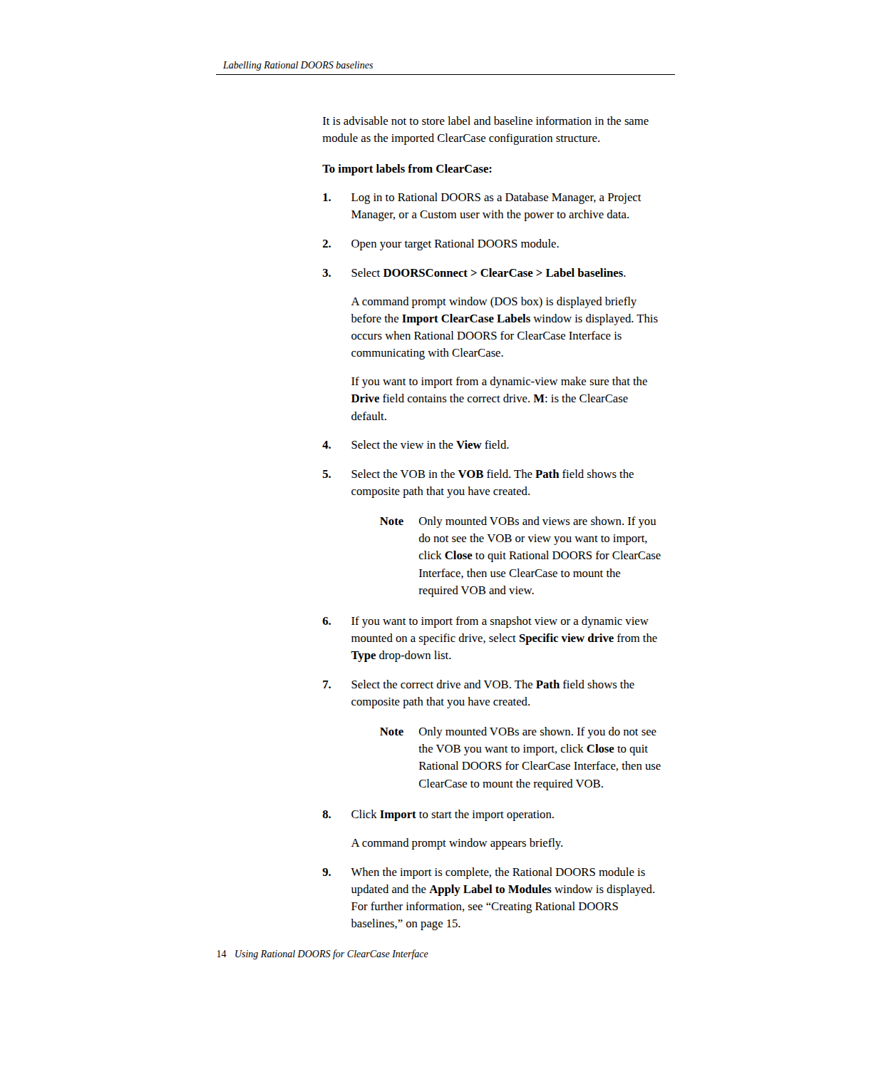Labelling Rational DOORS baselines
It is advisable not to store label and baseline information in the same module as the imported ClearCase configuration structure.
To import labels from ClearCase:
Log in to Rational DOORS as a Database Manager, a Project Manager, or a Custom user with the power to archive data.
Open your target Rational DOORS module.
Select DOORSConnect > ClearCase > Label baselines.
A command prompt window (DOS box) is displayed briefly before the Import ClearCase Labels window is displayed. This occurs when Rational DOORS for ClearCase Interface is communicating with ClearCase.
If you want to import from a dynamic-view make sure that the Drive field contains the correct drive. M: is the ClearCase default.
Select the view in the View field.
Select the VOB in the VOB field. The Path field shows the composite path that you have created.
Note
Only mounted VOBs and views are shown. If you do not see the VOB or view you want to import, click Close to quit Rational DOORS for ClearCase Interface, then use ClearCase to mount the required VOB and view.
If you want to import from a snapshot view or a dynamic view mounted on a specific drive, select Specific view drive from the Type drop-down list.
Select the correct drive and VOB. The Path field shows the composite path that you have created.
Note
Only mounted VOBs are shown. If you do not see the VOB you want to import, click Close to quit Rational DOORS for ClearCase Interface, then use ClearCase to mount the required VOB.
Click Import to start the import operation.
A command prompt window appears briefly.
When the import is complete, the Rational DOORS module is updated and the Apply Label to Modules window is displayed. For further information, see “Creating Rational DOORS baselines,” on page 15.
14 Using Rational DOORS for ClearCase Interface